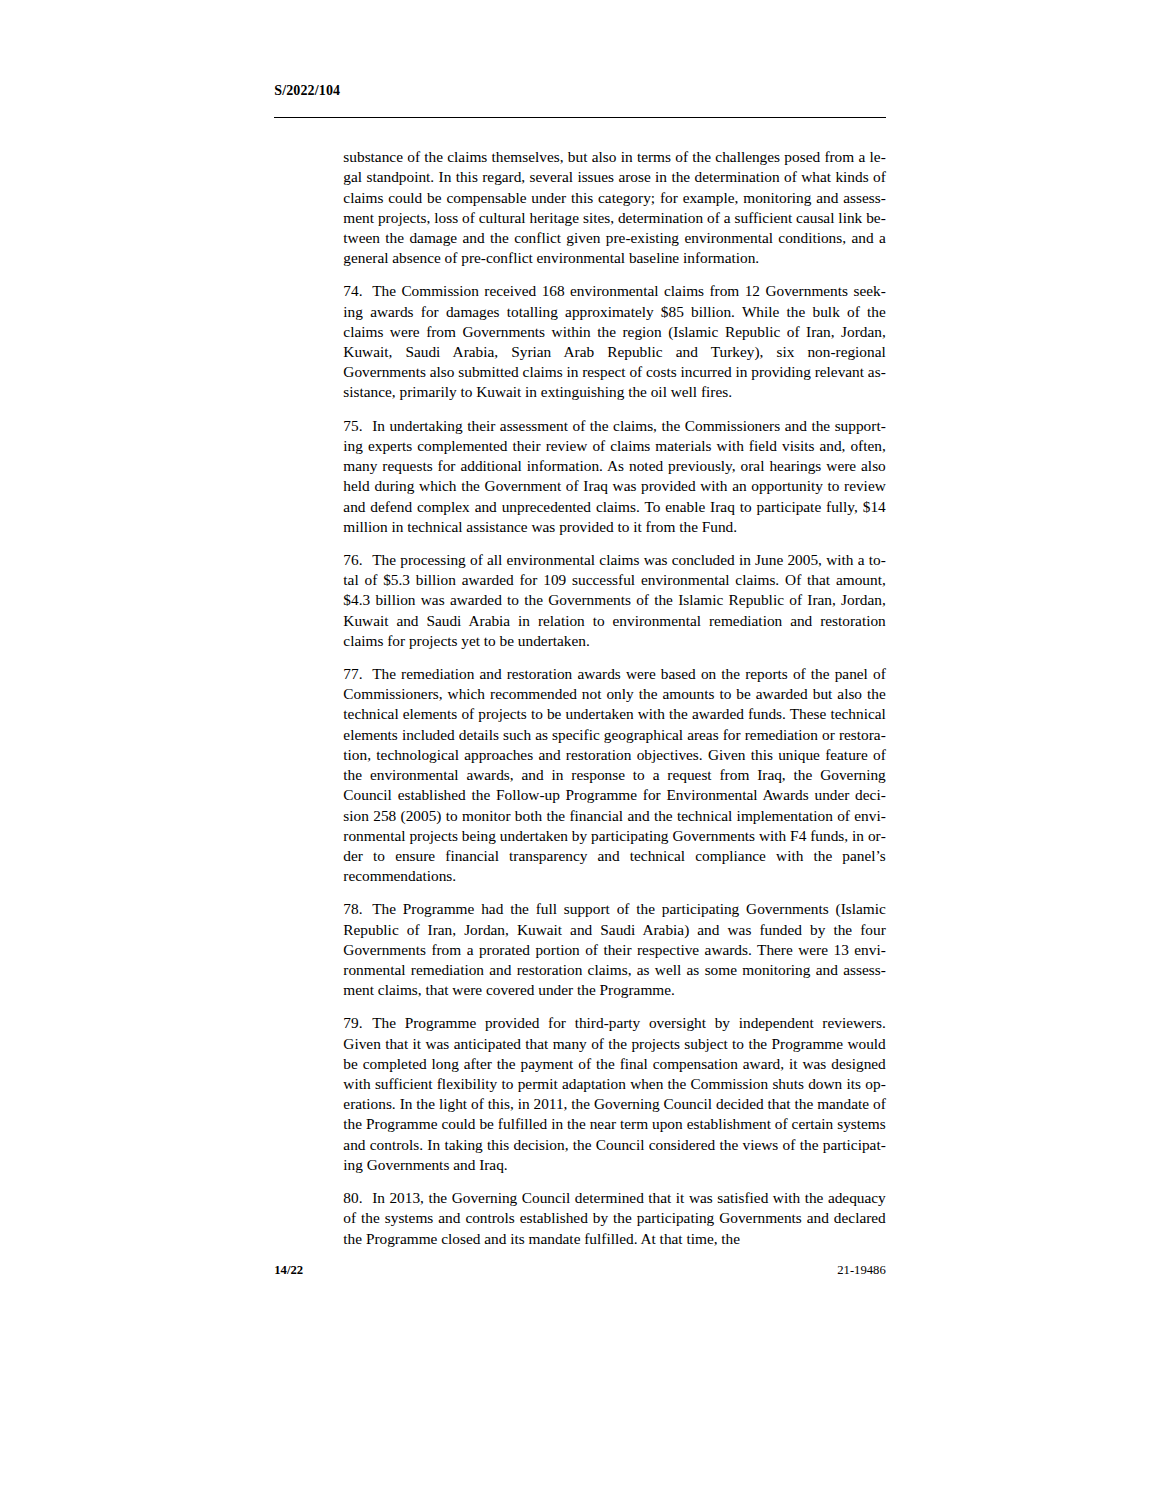S/2022/104
substance of the claims themselves, but also in terms of the challenges posed from a legal standpoint. In this regard, several issues arose in the determination of what kinds of claims could be compensable under this category; for example, monitoring and assessment projects, loss of cultural heritage sites, determination of a sufficient causal link between the damage and the conflict given pre-existing environmental conditions, and a general absence of pre-conflict environmental baseline information.
74. The Commission received 168 environmental claims from 12 Governments seeking awards for damages totalling approximately $85 billion. While the bulk of the claims were from Governments within the region (Islamic Republic of Iran, Jordan, Kuwait, Saudi Arabia, Syrian Arab Republic and Turkey), six non-regional Governments also submitted claims in respect of costs incurred in providing relevant assistance, primarily to Kuwait in extinguishing the oil well fires.
75. In undertaking their assessment of the claims, the Commissioners and the supporting experts complemented their review of claims materials with field visits and, often, many requests for additional information. As noted previously, oral hearings were also held during which the Government of Iraq was provided with an opportunity to review and defend complex and unprecedented claims. To enable Iraq to participate fully, $14 million in technical assistance was provided to it from the Fund.
76. The processing of all environmental claims was concluded in June 2005, with a total of $5.3 billion awarded for 109 successful environmental claims. Of that amount, $4.3 billion was awarded to the Governments of the Islamic Republic of Iran, Jordan, Kuwait and Saudi Arabia in relation to environmental remediation and restoration claims for projects yet to be undertaken.
77. The remediation and restoration awards were based on the reports of the panel of Commissioners, which recommended not only the amounts to be awarded but also the technical elements of projects to be undertaken with the awarded funds. These technical elements included details such as specific geographical areas for remediation or restoration, technological approaches and restoration objectives. Given this unique feature of the environmental awards, and in response to a request from Iraq, the Governing Council established the Follow-up Programme for Environmental Awards under decision 258 (2005) to monitor both the financial and the technical implementation of environmental projects being undertaken by participating Governments with F4 funds, in order to ensure financial transparency and technical compliance with the panel’s recommendations.
78. The Programme had the full support of the participating Governments (Islamic Republic of Iran, Jordan, Kuwait and Saudi Arabia) and was funded by the four Governments from a prorated portion of their respective awards. There were 13 environmental remediation and restoration claims, as well as some monitoring and assessment claims, that were covered under the Programme.
79. The Programme provided for third-party oversight by independent reviewers. Given that it was anticipated that many of the projects subject to the Programme would be completed long after the payment of the final compensation award, it was designed with sufficient flexibility to permit adaptation when the Commission shuts down its operations. In the light of this, in 2011, the Governing Council decided that the mandate of the Programme could be fulfilled in the near term upon establishment of certain systems and controls. In taking this decision, the Council considered the views of the participating Governments and Iraq.
80. In 2013, the Governing Council determined that it was satisfied with the adequacy of the systems and controls established by the participating Governments and declared the Programme closed and its mandate fulfilled. At that time, the
14/22 21-19486